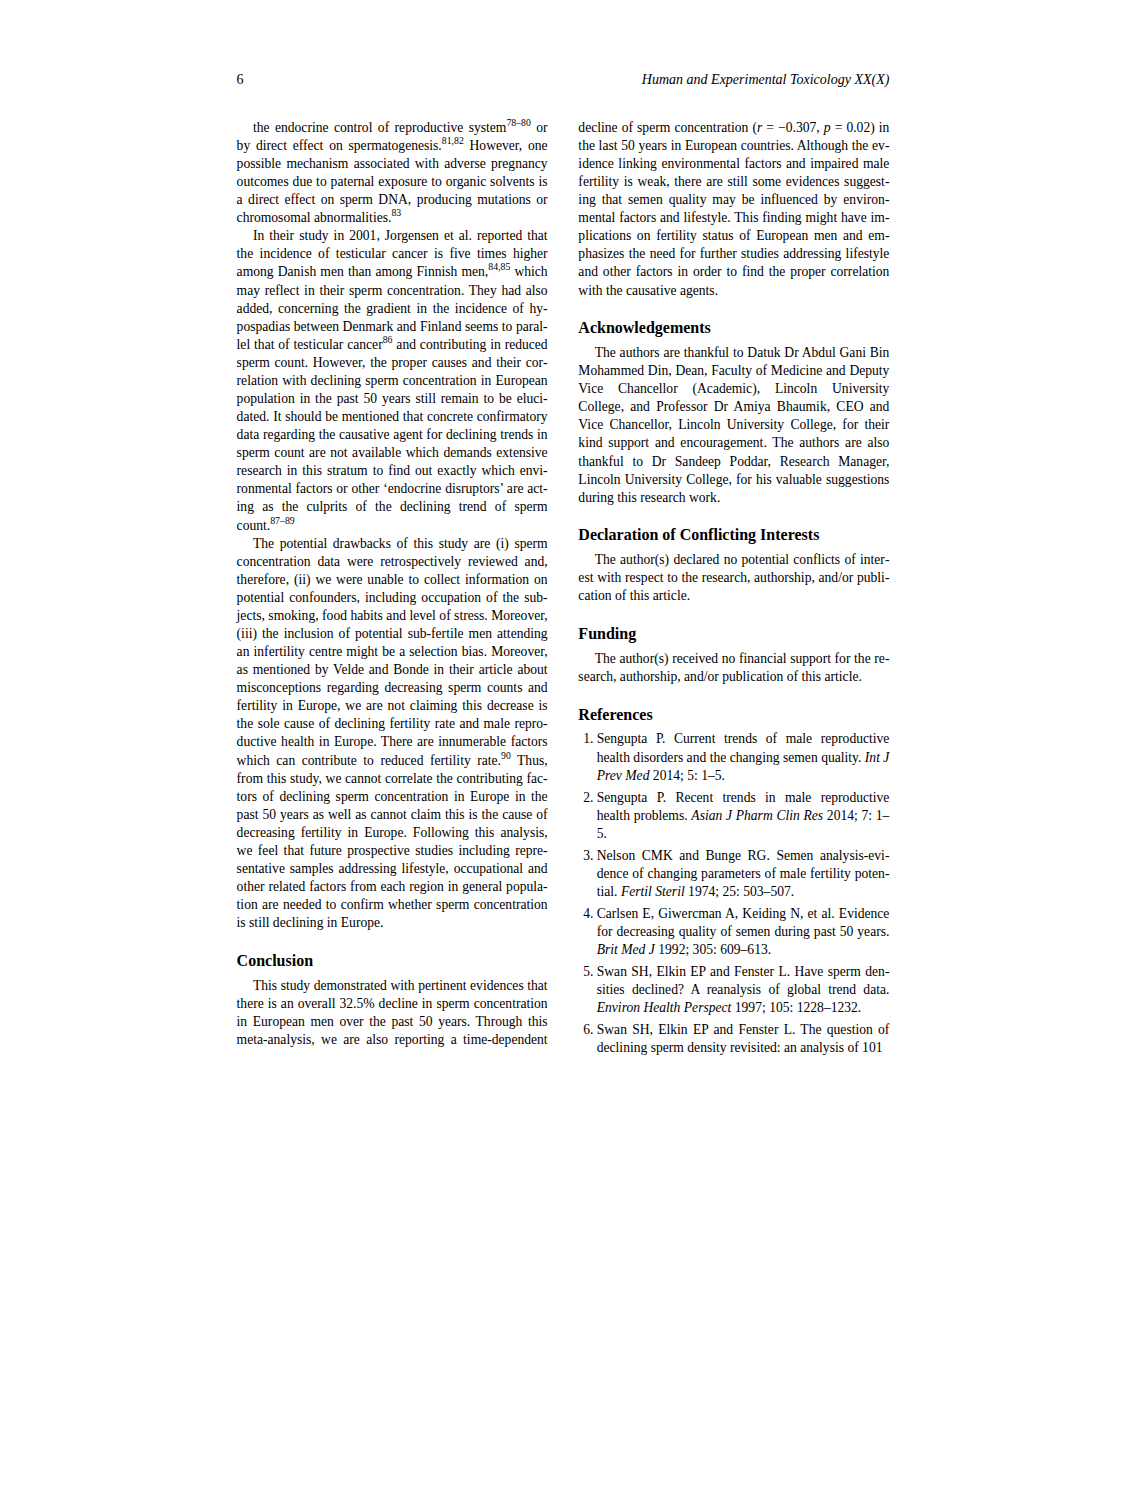6 Human and Experimental Toxicology XX(X)
the endocrine control of reproductive system78–80 or by direct effect on spermatogenesis.81,82 However, one possible mechanism associated with adverse pregnancy outcomes due to paternal exposure to organic solvents is a direct effect on sperm DNA, producing mutations or chromosomal abnormalities.83
In their study in 2001, Jorgensen et al. reported that the incidence of testicular cancer is five times higher among Danish men than among Finnish men,84,85 which may reflect in their sperm concentration. They had also added, concerning the gradient in the incidence of hypospadias between Denmark and Finland seems to parallel that of testicular cancer86 and contributing in reduced sperm count. However, the proper causes and their correlation with declining sperm concentration in European population in the past 50 years still remain to be elucidated. It should be mentioned that concrete confirmatory data regarding the causative agent for declining trends in sperm count are not available which demands extensive research in this stratum to find out exactly which environmental factors or other ‘endocrine disruptors’ are acting as the culprits of the declining trend of sperm count.87–89
The potential drawbacks of this study are (i) sperm concentration data were retrospectively reviewed and, therefore, (ii) we were unable to collect information on potential confounders, including occupation of the subjects, smoking, food habits and level of stress. Moreover, (iii) the inclusion of potential sub-fertile men attending an infertility centre might be a selection bias. Moreover, as mentioned by Velde and Bonde in their article about misconceptions regarding decreasing sperm counts and fertility in Europe, we are not claiming this decrease is the sole cause of declining fertility rate and male reproductive health in Europe. There are innumerable factors which can contribute to reduced fertility rate.90 Thus, from this study, we cannot correlate the contributing factors of declining sperm concentration in Europe in the past 50 years as well as cannot claim this is the cause of decreasing fertility in Europe. Following this analysis, we feel that future prospective studies including representative samples addressing lifestyle, occupational and other related factors from each region in general population are needed to confirm whether sperm concentration is still declining in Europe.
Conclusion
This study demonstrated with pertinent evidences that there is an overall 32.5% decline in sperm concentration in European men over the past 50 years. Through this meta-analysis, we are also reporting a time-dependent decline of sperm concentration (r = −0.307, p = 0.02) in the last 50 years in European countries. Although the evidence linking environmental factors and impaired male fertility is weak, there are still some evidences suggesting that semen quality may be influenced by environmental factors and lifestyle. This finding might have implications on fertility status of European men and emphasizes the need for further studies addressing lifestyle and other factors in order to find the proper correlation with the causative agents.
Acknowledgements
The authors are thankful to Datuk Dr Abdul Gani Bin Mohammed Din, Dean, Faculty of Medicine and Deputy Vice Chancellor (Academic), Lincoln University College, and Professor Dr Amiya Bhaumik, CEO and Vice Chancellor, Lincoln University College, for their kind support and encouragement. The authors are also thankful to Dr Sandeep Poddar, Research Manager, Lincoln University College, for his valuable suggestions during this research work.
Declaration of Conflicting Interests
The author(s) declared no potential conflicts of interest with respect to the research, authorship, and/or publication of this article.
Funding
The author(s) received no financial support for the research, authorship, and/or publication of this article.
References
Sengupta P. Current trends of male reproductive health disorders and the changing semen quality. Int J Prev Med 2014; 5: 1–5.
Sengupta P. Recent trends in male reproductive health problems. Asian J Pharm Clin Res 2014; 7: 1–5.
Nelson CMK and Bunge RG. Semen analysis-evidence of changing parameters of male fertility potential. Fertil Steril 1974; 25: 503–507.
Carlsen E, Giwercman A, Keiding N, et al. Evidence for decreasing quality of semen during past 50 years. Brit Med J 1992; 305: 609–613.
Swan SH, Elkin EP and Fenster L. Have sperm densities declined? A reanalysis of global trend data. Environ Health Perspect 1997; 105: 1228–1232.
Swan SH, Elkin EP and Fenster L. The question of declining sperm density revisited: an analysis of 101